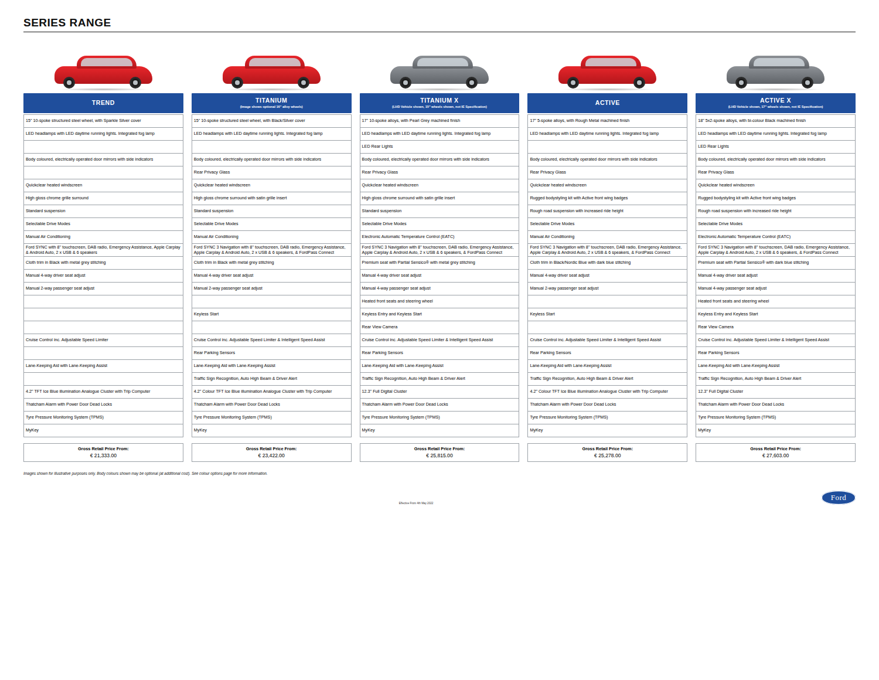SERIES RANGE
TREND
| 15" 10-spoke structured steel wheel, with Sparkle Silver cover |
| LED headlamps with LED daytime running lights. Integrated fog lamp |
| Body coloured, electrically operated door mirrors with side indicators |
| Quickclear heated windscreen |
| High gloss chrome grille surround |
| Standard suspension |
| Selectable Drive Modes |
| Manual Air Conditioning |
| Ford SYNC with 8'' touchscreen, DAB radio, Emergency Assistance, Apple Carplay & Android Auto, 2 x USB & 6 speakers |
| Cloth trim in Black with metal grey stitching |
| Manual 4-way driver seat adjust |
| Manual 2-way passenger seat adjust |
| Cruise Control inc. Adjustable Speed Limiter |
| Lane-Keeping Aid with Lane-Keeping Assist |
| 4.2" TFT Ice Blue illumination Analogue Cluster with Trip Computer |
| Thatcham Alarm with Power Door Dead Locks |
| Tyre Pressure Monitoring System (TPMS) |
| MyKey |
Gross Retail Price From:
€ 21,333.00
TITANIUM
(Image shows optional 16" alloy wheels)
| 15" 10-spoke structured steel wheel, with Black/Silver cover |
| LED headlamps with LED daytime running lights. Integrated fog lamp |
| Body coloured, electrically operated door mirrors with side indicators |
| Rear Privacy Glass |
| Quickclear heated windscreen |
| High gloss chrome surround with satin grille insert |
| Standard suspension |
| Selectable Drive Modes |
| Manual Air Conditioning |
| Ford SYNC 3 Navigation with 8'' touchscreen, DAB radio, Emergency Assistance, Apple Carplay & Android Auto, 2 x USB & 6 speakers, & FordPass Connect |
| Cloth trim in Black with metal grey stitching |
| Manual 4-way driver seat adjust |
| Manual 2-way passenger seat adjust |
| Keyless Start |
| Cruise Control inc. Adjustable Speed Limiter & Intelligent Speed Assist |
| Rear Parking Sensors |
| Lane-Keeping Aid with Lane-Keeping Assist |
| Traffic Sign Recognition, Auto High Beam & Driver Alert |
| 4.2" Colour TFT Ice Blue illumination Analogue Cluster with Trip Computer |
| Thatcham Alarm with Power Door Dead Locks |
| Tyre Pressure Monitoring System (TPMS) |
| MyKey |
Gross Retail Price From:
€ 23,422.00
TITANIUM X
(LHD Vehicle shown, 15" wheels shown, not IE Specification)
| 17" 10-spoke alloys, with Pearl Grey machined finish |
| LED headlamps with LED daytime running lights. Integrated fog lamp |
| LED Rear Lights |
| Body coloured, electrically operated door mirrors with side indicators |
| Rear Privacy Glass |
| Quickclear heated windscreen |
| High gloss chrome surround with satin grille insert |
| Standard suspension |
| Selectable Drive Modes |
| Electronic Automatic Temperature Control (EATC) |
| Ford SYNC 3 Navigation with 8'' touchscreen, DAB radio, Emergency Assistance, Apple Carplay & Android Auto, 2 x USB & 6 speakers, & FordPass Connect |
| Premium seat with Partial Sensico® with metal grey stitching |
| Manual 4-way driver seat adjust |
| Manual 4-way passenger seat adjust |
| Heated front seats and steering wheel |
| Keyless Entry and Keyless Start |
| Rear View Camera |
| Cruise Control inc. Adjustable Speed Limiter & Intelligent Speed Assist |
| Rear Parking Sensors |
| Lane-Keeping Aid with Lane-Keeping Assist |
| Traffic Sign Recognition, Auto High Beam & Driver Alert |
| 12.3" Full Digital Cluster |
| Thatcham Alarm with Power Door Dead Locks |
| Tyre Pressure Monitoring System (TPMS) |
| MyKey |
Gross Retail Price From:
€ 25,815.00
ACTIVE
| 17" 5-spoke alloys, with Rough Metal machined finish |
| LED headlamps with LED daytime running lights. Integrated fog lamp |
| Body coloured, electrically operated door mirrors with side indicators |
| Rear Privacy Glass |
| Quickclear heated windscreen |
| Rugged bodystyling kit with Active front wing badges |
| Rough road suspension with increased ride height |
| Selectable Drive Modes |
| Manual Air Conditioning |
| Ford SYNC 3 Navigation with 8'' touchscreen, DAB radio, Emergency Assistance, Apple Carplay & Android Auto, 2 x USB & 6 speakers, & FordPass Connect |
| Cloth trim in Black/Nordic Blue with dark blue stitching |
| Manual 4-way driver seat adjust |
| Manual 2-way passenger seat adjust |
| Keyless Start |
| Cruise Control inc. Adjustable Speed Limiter & Intelligent Speed Assist |
| Rear Parking Sensors |
| Lane-Keeping Aid with Lane-Keeping Assist |
| Traffic Sign Recognition, Auto High Beam & Driver Alert |
| 4.2" Colour TFT Ice Blue illumination Analogue Cluster with Trip Computer |
| Thatcham Alarm with Power Door Dead Locks |
| Tyre Pressure Monitoring System (TPMS) |
| MyKey |
Gross Retail Price From:
€ 25,278.00
ACTIVE X
(LHD Vehicle shown, 17" wheels shown, not IE Specification)
| 18" 5x2-spoke alloys, with bi-colour Black machined finish |
| LED headlamps with LED daytime running lights. Integrated fog lamp |
| LED Rear Lights |
| Body coloured, electrically operated door mirrors with side indicators |
| Rear Privacy Glass |
| Quickclear heated windscreen |
| Rugged bodystyling kit with Active front wing badges |
| Rough road suspension with increased ride height |
| Selectable Drive Modes |
| Electronic Automatic Temperature Control (EATC) |
| Ford SYNC 3 Navigation with 8'' touchscreen, DAB radio, Emergency Assistance, Apple Carplay & Android Auto, 2 x USB & 6 speakers, & FordPass Connect |
| Premium seat with Partial Sensico® with dark blue stitching |
| Manual 4-way driver seat adjust |
| Manual 4-way passenger seat adjust |
| Heated front seats and steering wheel |
| Keyless Entry and Keyless Start |
| Rear View Camera |
| Cruise Control inc. Adjustable Speed Limiter & Intelligent Speed Assist |
| Rear Parking Sensors |
| Lane-Keeping Aid with Lane-Keeping Assist |
| Traffic Sign Recognition, Auto High Beam & Driver Alert |
| 12.3" Full Digital Cluster |
| Thatcham Alarm with Power Door Dead Locks |
| Tyre Pressure Monitoring System (TPMS) |
| MyKey |
Gross Retail Price From:
€ 27,603.00
Images shown for illustrative purposes only. Body colours shown may be optional (at additional cost). See colour options page for more information.
Effective From 4th May 2022
Ford